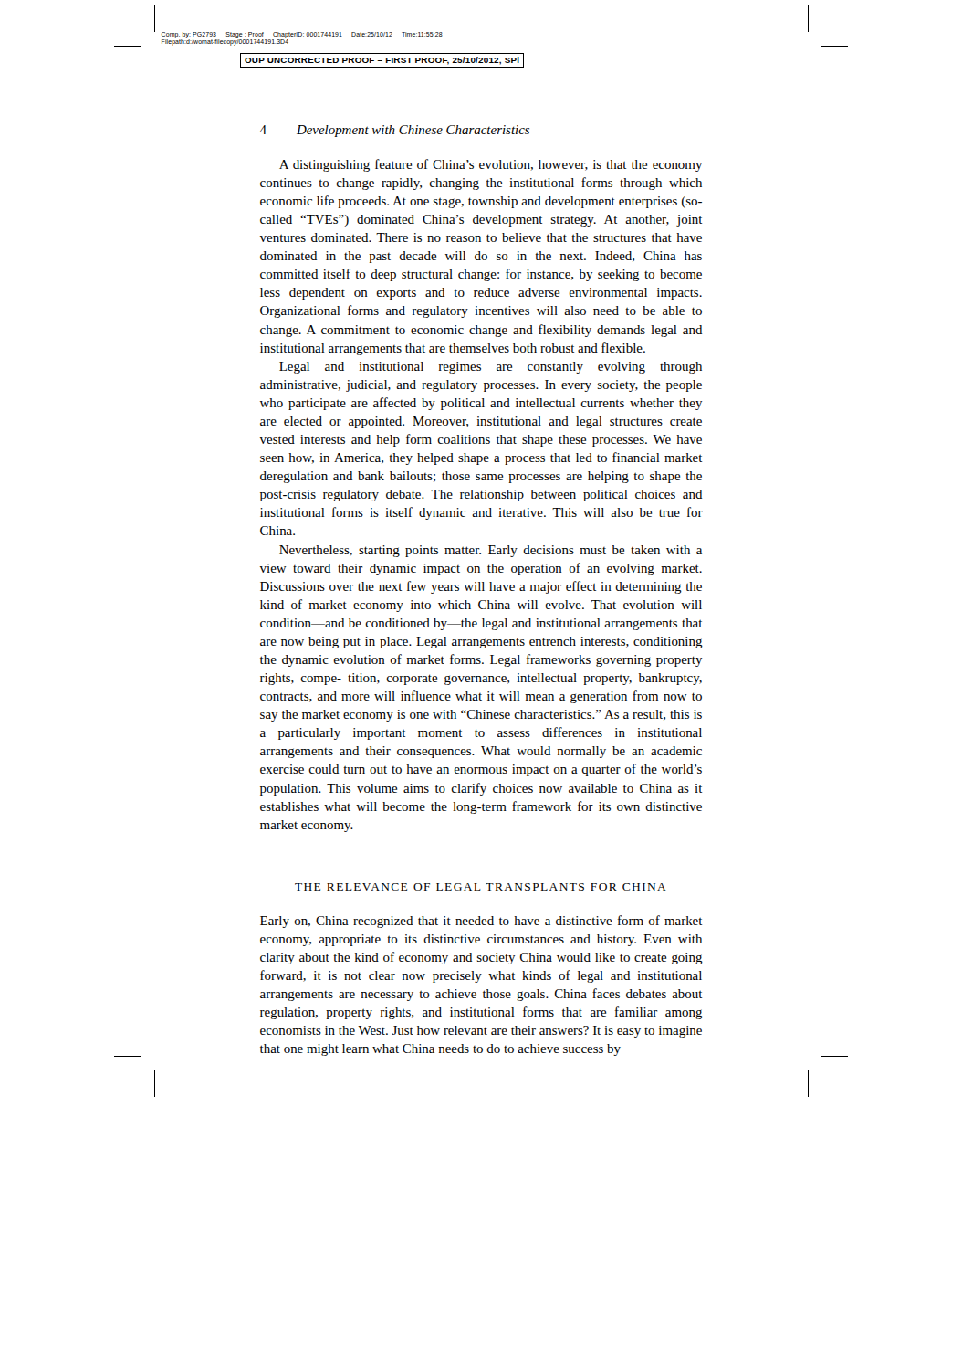Comp. by: PG2793 Stage : Proof ChapterID: 0001744191 Date:25/10/12 Time:11:55:28
Filepath:d:/womat-filecopy/0001744191.3D4
OUP UNCORRECTED PROOF – FIRST PROOF, 25/10/2012, SPi
4 Development with Chinese Characteristics
A distinguishing feature of China’s evolution, however, is that the economy continues to change rapidly, changing the institutional forms through which economic life proceeds. At one stage, township and development enterprises (so-called “TVEs”) dominated China’s development strategy. At another, joint ventures dominated. There is no reason to believe that the structures that have dominated in the past decade will do so in the next. Indeed, China has committed itself to deep structural change: for instance, by seeking to become less dependent on exports and to reduce adverse environmental impacts. Organizational forms and regulatory incentives will also need to be able to change. A commitment to economic change and flexibility demands legal and institutional arrangements that are themselves both robust and flexible.
Legal and institutional regimes are constantly evolving through administrative, judicial, and regulatory processes. In every society, the people who participate are affected by political and intellectual currents whether they are elected or appointed. Moreover, institutional and legal structures create vested interests and help form coalitions that shape these processes. We have seen how, in America, they helped shape a process that led to financial market deregulation and bank bailouts; those same processes are helping to shape the post-crisis regulatory debate. The relationship between political choices and institutional forms is itself dynamic and iterative. This will also be true for China.
Nevertheless, starting points matter. Early decisions must be taken with a view toward their dynamic impact on the operation of an evolving market. Discussions over the next few years will have a major effect in determining the kind of market economy into which China will evolve. That evolution will condition—and be conditioned by—the legal and institutional arrangements that are now being put in place. Legal arrangements entrench interests, conditioning the dynamic evolution of market forms. Legal frameworks governing property rights, compe‐ tition, corporate governance, intellectual property, bankruptcy, contracts, and more will influence what it will mean a generation from now to say the market economy is one with “Chinese characteristics.” As a result, this is a particularly important moment to assess differences in institutional arrangements and their consequences. What would normally be an academic exercise could turn out to have an enormous impact on a quarter of the world’s population. This volume aims to clarify choices now available to China as it establishes what will become the long-term framework for its own distinctive market economy.
THE RELEVANCE OF LEGAL TRANSPLANTS FOR CHINA
Early on, China recognized that it needed to have a distinctive form of market economy, appropriate to its distinctive circumstances and history. Even with clarity about the kind of economy and society China would like to create going forward, it is not clear now precisely what kinds of legal and institutional arrangements are necessary to achieve those goals. China faces debates about regulation, property rights, and institutional forms that are familiar among economists in the West. Just how relevant are their answers? It is easy to imagine that one might learn what China needs to do to achieve success by